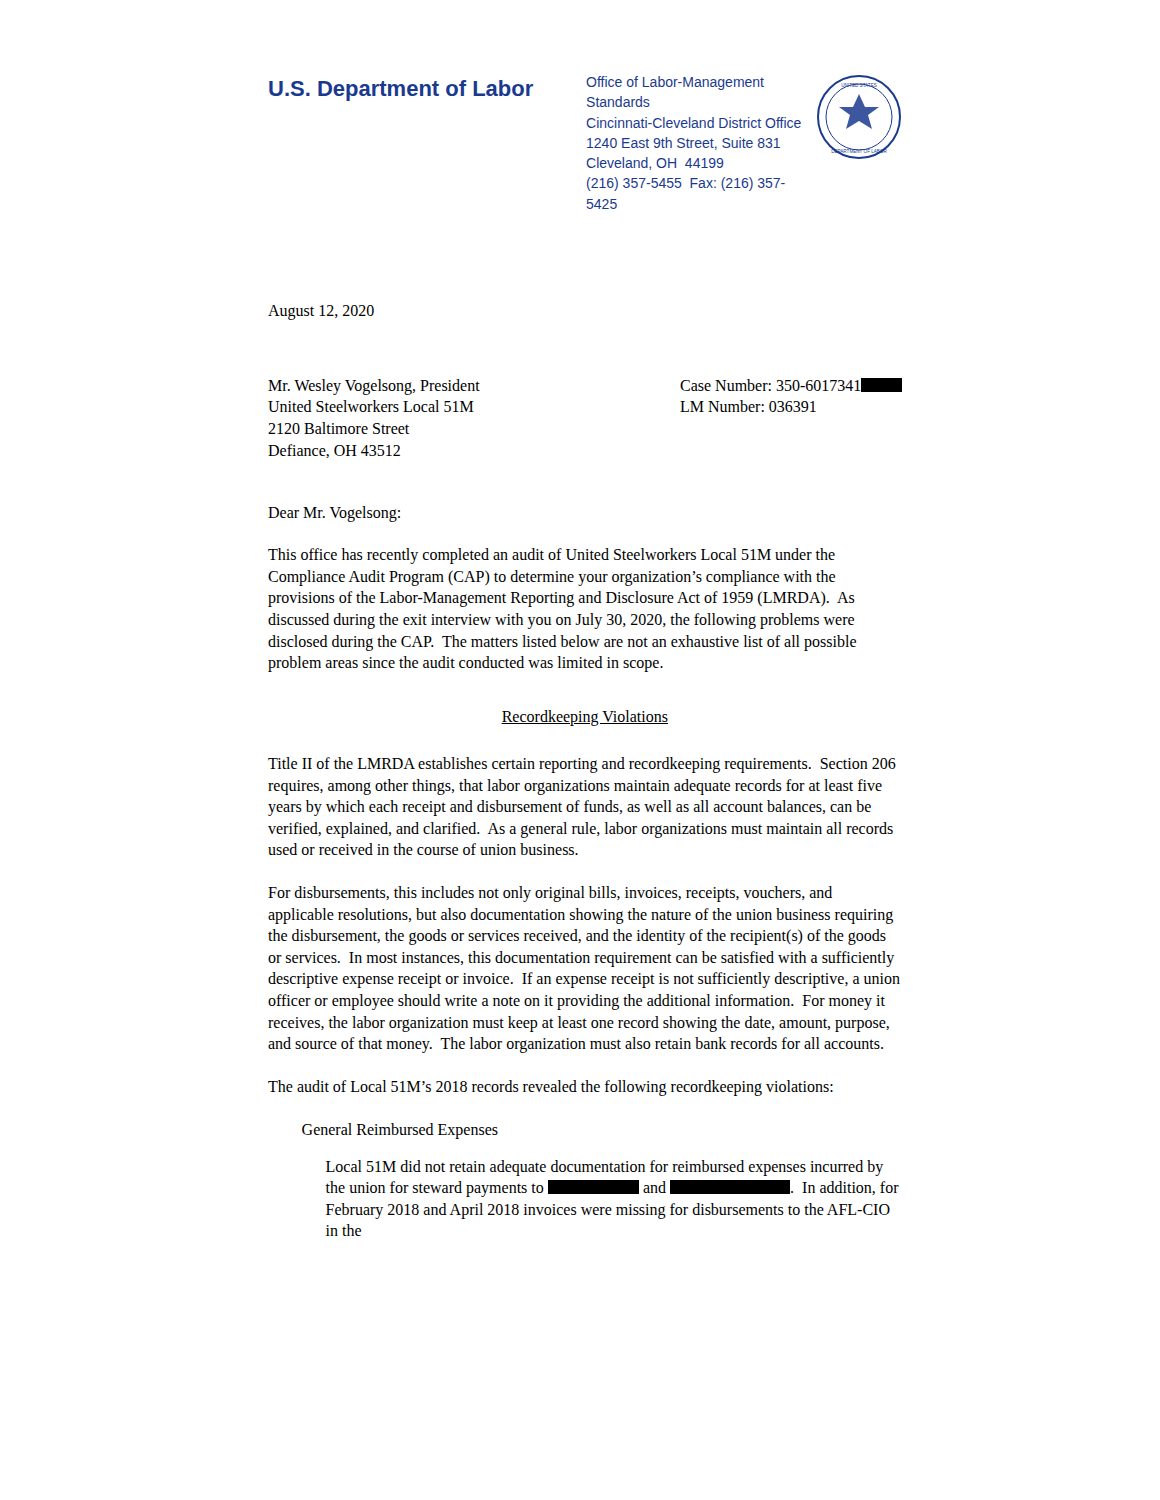U.S. Department of Labor
Office of Labor-Management Standards
Cincinnati-Cleveland District Office
1240 East 9th Street, Suite 831
Cleveland, OH 44199
(216) 357-5455 Fax: (216) 357-5425
UNITED STATES DEPARTMENT OF LABOR
August 12, 2020
Mr. Wesley Vogelsong, President
United Steelworkers Local 51M
2120 Baltimore Street
Defiance, OH 43512
Case Number: 350-6017341
LM Number: 036391
Dear Mr. Vogelsong:
This office has recently completed an audit of United Steelworkers Local 51M under the Compliance Audit Program (CAP) to determine your organization’s compliance with the provisions of the Labor-Management Reporting and Disclosure Act of 1959 (LMRDA). As discussed during the exit interview with you on July 30, 2020, the following problems were disclosed during the CAP. The matters listed below are not an exhaustive list of all possible problem areas since the audit conducted was limited in scope.
Recordkeeping Violations
Title II of the LMRDA establishes certain reporting and recordkeeping requirements. Section 206 requires, among other things, that labor organizations maintain adequate records for at least five years by which each receipt and disbursement of funds, as well as all account balances, can be verified, explained, and clarified. As a general rule, labor organizations must maintain all records used or received in the course of union business.
For disbursements, this includes not only original bills, invoices, receipts, vouchers, and applicable resolutions, but also documentation showing the nature of the union business requiring the disbursement, the goods or services received, and the identity of the recipient(s) of the goods or services. In most instances, this documentation requirement can be satisfied with a sufficiently descriptive expense receipt or invoice. If an expense receipt is not sufficiently descriptive, a union officer or employee should write a note on it providing the additional information. For money it receives, the labor organization must keep at least one record showing the date, amount, purpose, and source of that money. The labor organization must also retain bank records for all accounts.
The audit of Local 51M’s 2018 records revealed the following recordkeeping violations:
General Reimbursed Expenses
Local 51M did not retain adequate documentation for reimbursed expenses incurred by the union for steward payments to and . In addition, for February 2018 and April 2018 invoices were missing for disbursements to the AFL-CIO in the